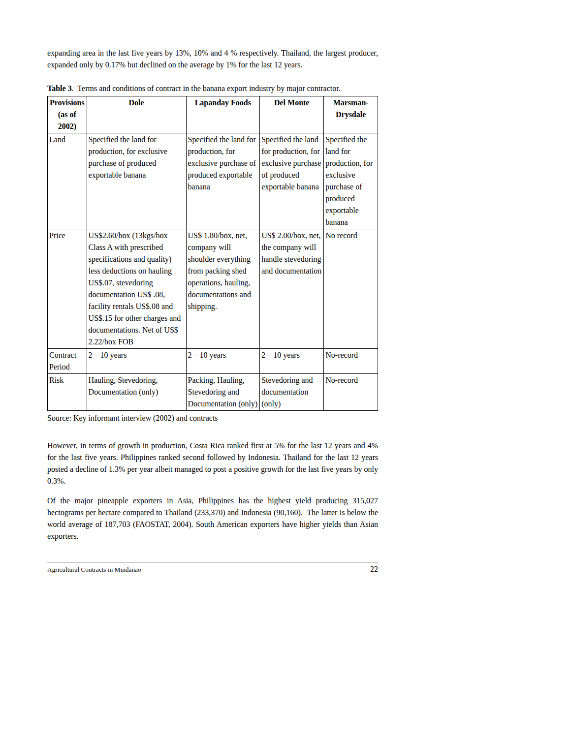expanding area in the last five years by 13%, 10% and 4 % respectively. Thailand, the largest producer, expanded only by 0.17% but declined on the average by 1% for the last 12 years.
Table 3. Terms and conditions of contract in the banana export industry by major contractor.
| Provisions (as of 2002) | Dole | Lapanday Foods | Del Monte | Marsman- Drysdale |
| --- | --- | --- | --- | --- |
| Land | Specified the land for production, for exclusive purchase of produced exportable banana | Specified the land for production, for exclusive purchase of produced exportable banana | Specified the land for production, for exclusive purchase of produced exportable banana | Specified the land for production, for exclusive purchase of produced exportable banana |
| Price | US$2.60/box (13kgs/box Class A with prescribed specifications and quality) less deductions on hauling US$.07, stevedoring documentation US$ .08, facility rentals US$.08 and US$.15 for other charges and documentations. Net of US$ 2.22/box FOB | US$ 1.80/box, net, company will shoulder everything from packing shed operations, hauling, documentations and shipping. | US$ 2.00/box, net, the company will handle stevedoring and documentation | No record |
| Contract Period | 2 – 10 years | 2 – 10 years | 2 – 10 years | No-record |
| Risk | Hauling, Stevedoring, Documentation (only) | Packing, Hauling, Stevedoring and Documentation (only) | Stevedoring and documentation (only) | No-record |
Source: Key informant interview (2002) and contracts
However, in terms of growth in production, Costa Rica ranked first at 5% for the last 12 years and 4% for the last five years. Philippines ranked second followed by Indonesia. Thailand for the last 12 years posted a decline of 1.3% per year albeit managed to post a positive growth for the last five years by only 0.3%.
Of the major pineapple exporters in Asia, Philippines has the highest yield producing 315,027 hectograms per hectare compared to Thailand (233,370) and Indonesia (90,160). The latter is below the world average of 187,703 (FAOSTAT, 2004). South American exporters have higher yields than Asian exporters.
Agricultural Contracts in Mindanao 22